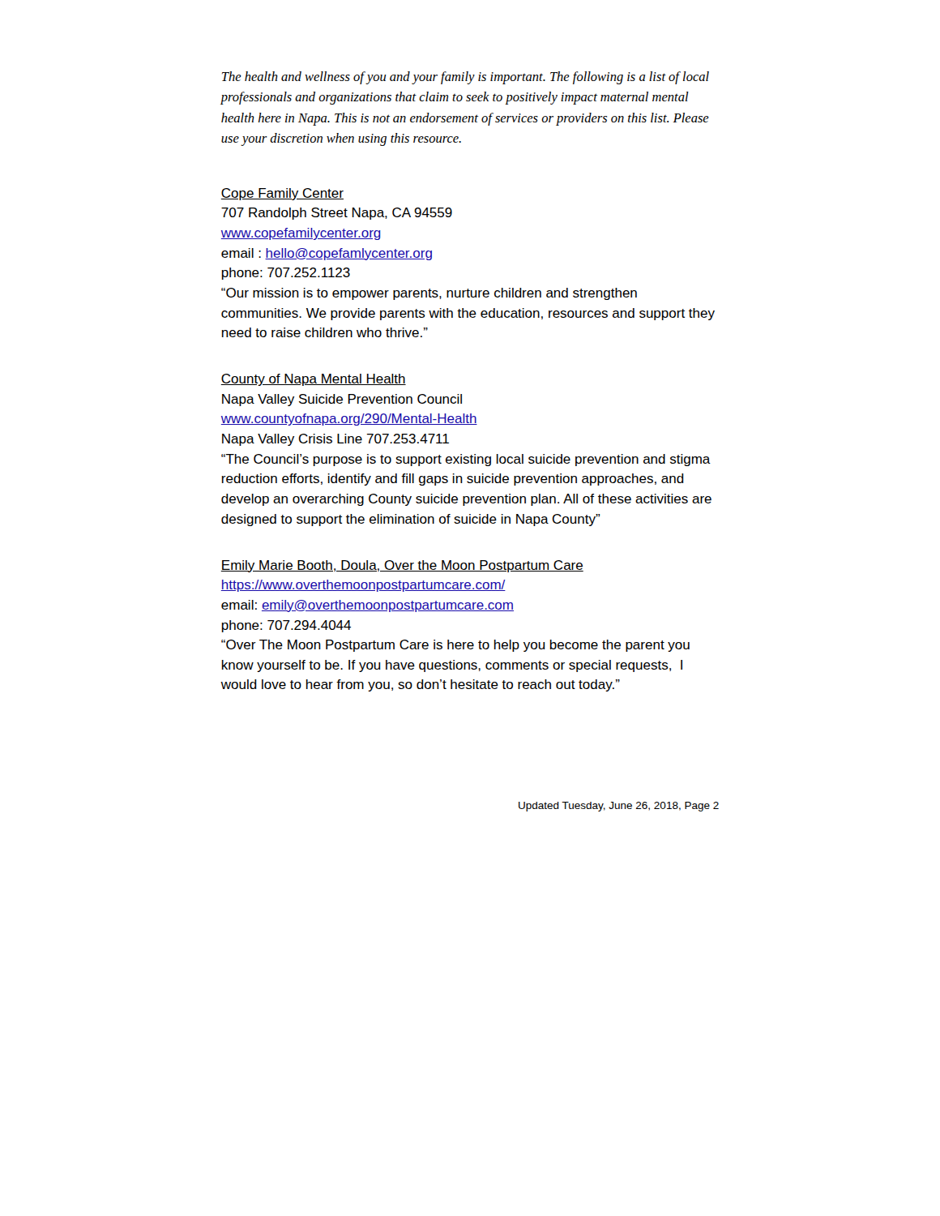The health and wellness of you and your family is important. The following is a list of local professionals and organizations that claim to seek to positively impact maternal mental health here in Napa. This is not an endorsement of services or providers on this list. Please use your discretion when using this resource.
Cope Family Center
707 Randolph Street Napa, CA 94559
www.copefamilycenter.org
email : hello@copefamlycenter.org
phone: 707.252.1123
“Our mission is to empower parents, nurture children and strengthen communities. We provide parents with the education, resources and support they need to raise children who thrive.”
County of Napa Mental Health
Napa Valley Suicide Prevention Council
www.countyofnapa.org/290/Mental-Health
Napa Valley Crisis Line 707.253.4711
“The Council’s purpose is to support existing local suicide prevention and stigma reduction efforts, identify and fill gaps in suicide prevention approaches, and develop an overarching County suicide prevention plan. All of these activities are designed to support the elimination of suicide in Napa County”
Emily Marie Booth, Doula, Over the Moon Postpartum Care
https://www.overthemoonpostpartumcare.com/
email: emily@overthemoonpostpartumcare.com
phone: 707.294.4044
“Over The Moon Postpartum Care is here to help you become the parent you know yourself to be. If you have questions, comments or special requests, I would love to hear from you, so don’t hesitate to reach out today.”
Updated Tuesday, June 26, 2018, Page 2